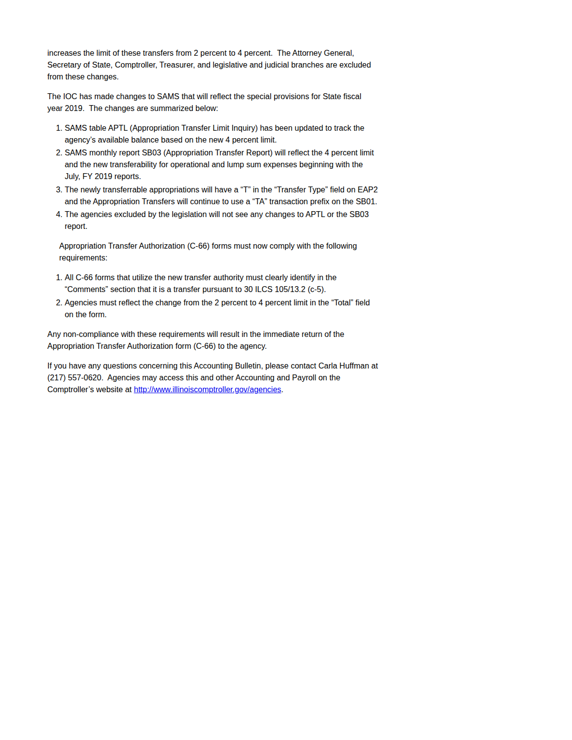increases the limit of these transfers from 2 percent to 4 percent. The Attorney General, Secretary of State, Comptroller, Treasurer, and legislative and judicial branches are excluded from these changes.
The IOC has made changes to SAMS that will reflect the special provisions for State fiscal year 2019. The changes are summarized below:
SAMS table APTL (Appropriation Transfer Limit Inquiry) has been updated to track the agency’s available balance based on the new 4 percent limit.
SAMS monthly report SB03 (Appropriation Transfer Report) will reflect the 4 percent limit and the new transferability for operational and lump sum expenses beginning with the July, FY 2019 reports.
The newly transferrable appropriations will have a “T” in the “Transfer Type” field on EAP2 and the Appropriation Transfers will continue to use a “TA” transaction prefix on the SB01.
The agencies excluded by the legislation will not see any changes to APTL or the SB03 report.
Appropriation Transfer Authorization (C-66) forms must now comply with the following requirements:
All C-66 forms that utilize the new transfer authority must clearly identify in the “Comments” section that it is a transfer pursuant to 30 ILCS 105/13.2 (c-5).
Agencies must reflect the change from the 2 percent to 4 percent limit in the “Total” field on the form.
Any non-compliance with these requirements will result in the immediate return of the Appropriation Transfer Authorization form (C-66) to the agency.
If you have any questions concerning this Accounting Bulletin, please contact Carla Huffman at (217) 557-0620. Agencies may access this and other Accounting and Payroll on the Comptroller’s website at http://www.illinoiscomptroller.gov/agencies.